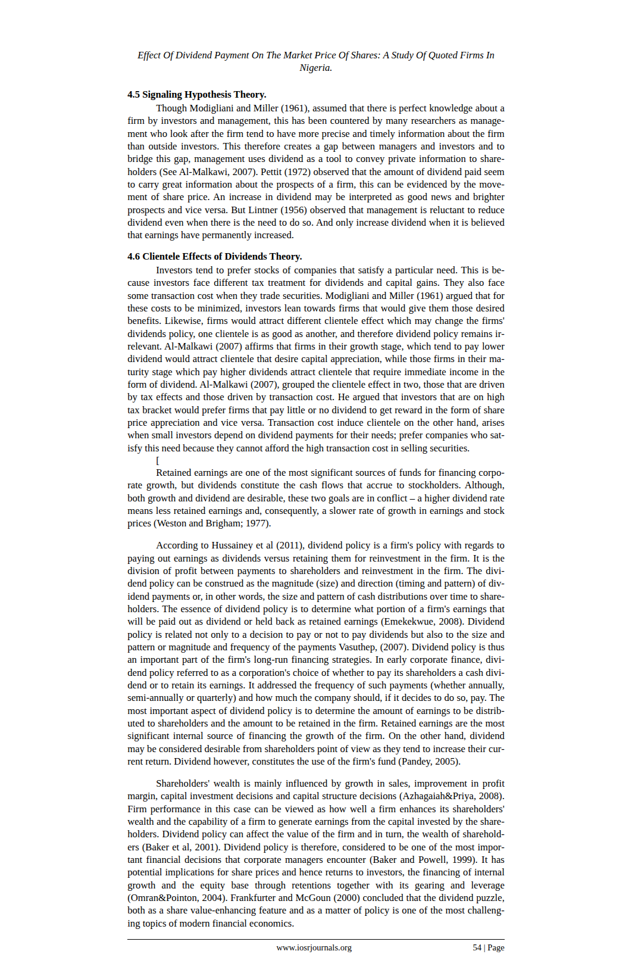Effect Of Dividend Payment On The Market Price Of Shares: A Study Of Quoted Firms In Nigeria.
4.5 Signaling Hypothesis Theory.
Though Modigliani and Miller (1961), assumed that there is perfect knowledge about a firm by investors and management, this has been countered by many researchers as management who look after the firm tend to have more precise and timely information about the firm than outside investors. This therefore creates a gap between managers and investors and to bridge this gap, management uses dividend as a tool to convey private information to shareholders (See Al-Malkawi, 2007). Pettit (1972) observed that the amount of dividend paid seem to carry great information about the prospects of a firm, this can be evidenced by the movement of share price. An increase in dividend may be interpreted as good news and brighter prospects and vice versa. But Lintner (1956) observed that management is reluctant to reduce dividend even when there is the need to do so. And only increase dividend when it is believed that earnings have permanently increased.
4.6 Clientele Effects of Dividends Theory.
Investors tend to prefer stocks of companies that satisfy a particular need. This is because investors face different tax treatment for dividends and capital gains. They also face some transaction cost when they trade securities. Modigliani and Miller (1961) argued that for these costs to be minimized, investors lean towards firms that would give them those desired benefits. Likewise, firms would attract different clientele effect which may change the firms' dividends policy, one clientele is as good as another, and therefore dividend policy remains irrelevant. Al-Malkawi (2007) affirms that firms in their growth stage, which tend to pay lower dividend would attract clientele that desire capital appreciation, while those firms in their maturity stage which pay higher dividends attract clientele that require immediate income in the form of dividend. Al-Malkawi (2007), grouped the clientele effect in two, those that are driven by tax effects and those driven by transaction cost. He argued that investors that are on high tax bracket would prefer firms that pay little or no dividend to get reward in the form of share price appreciation and vice versa. Transaction cost induce clientele on the other hand, arises when small investors depend on dividend payments for their needs; prefer companies who satisfy this need because they cannot afford the high transaction cost in selling securities.
[
Retained earnings are one of the most significant sources of funds for financing corporate growth, but dividends constitute the cash flows that accrue to stockholders. Although, both growth and dividend are desirable, these two goals are in conflict – a higher dividend rate means less retained earnings and, consequently, a slower rate of growth in earnings and stock prices (Weston and Brigham; 1977).
According to Hussainey et al (2011), dividend policy is a firm's policy with regards to paying out earnings as dividends versus retaining them for reinvestment in the firm. It is the division of profit between payments to shareholders and reinvestment in the firm. The dividend policy can be construed as the magnitude (size) and direction (timing and pattern) of dividend payments or, in other words, the size and pattern of cash distributions over time to shareholders. The essence of dividend policy is to determine what portion of a firm's earnings that will be paid out as dividend or held back as retained earnings (Emekekwue, 2008). Dividend policy is related not only to a decision to pay or not to pay dividends but also to the size and pattern or magnitude and frequency of the payments Vasuthep, (2007). Dividend policy is thus an important part of the firm's long-run financing strategies. In early corporate finance, dividend policy referred to as a corporation's choice of whether to pay its shareholders a cash dividend or to retain its earnings. It addressed the frequency of such payments (whether annually, semi-annually or quarterly) and how much the company should, if it decides to do so, pay. The most important aspect of dividend policy is to determine the amount of earnings to be distributed to shareholders and the amount to be retained in the firm. Retained earnings are the most significant internal source of financing the growth of the firm. On the other hand, dividend may be considered desirable from shareholders point of view as they tend to increase their current return. Dividend however, constitutes the use of the firm's fund (Pandey, 2005).
Shareholders' wealth is mainly influenced by growth in sales, improvement in profit margin, capital investment decisions and capital structure decisions (Azhagaiah&Priya, 2008). Firm performance in this case can be viewed as how well a firm enhances its shareholders' wealth and the capability of a firm to generate earnings from the capital invested by the shareholders. Dividend policy can affect the value of the firm and in turn, the wealth of shareholders (Baker et al, 2001). Dividend policy is therefore, considered to be one of the most important financial decisions that corporate managers encounter (Baker and Powell, 1999). It has potential implications for share prices and hence returns to investors, the financing of internal growth and the equity base through retentions together with its gearing and leverage (Omran&Pointon, 2004). Frankfurter and McGoun (2000) concluded that the dividend puzzle, both as a share value-enhancing feature and as a matter of policy is one of the most challenging topics of modern financial economics.
www.iosrjournals.org 54 | Page